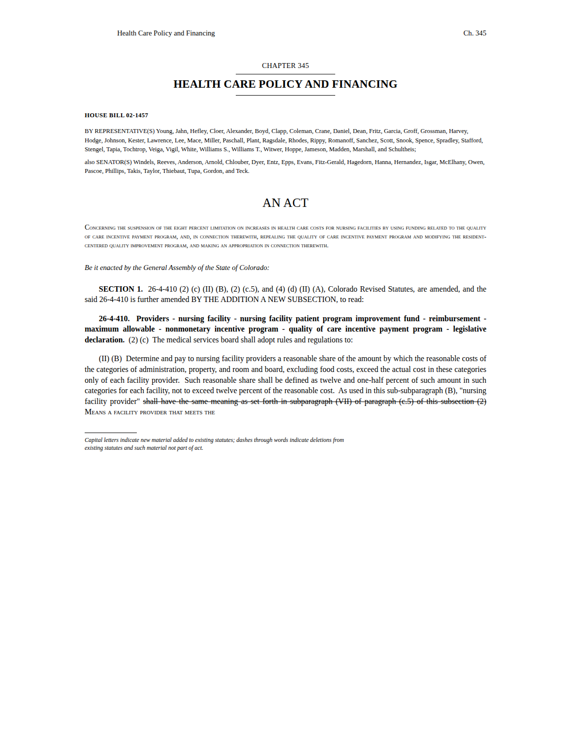Health Care Policy and Financing Ch. 345
CHAPTER 345
HEALTH CARE POLICY AND FINANCING
HOUSE BILL 02-1457
BY REPRESENTATIVE(S) Young, Jahn, Hefley, Cloer, Alexander, Boyd, Clapp, Coleman, Crane, Daniel, Dean, Fritz, Garcia, Groff, Grossman, Harvey, Hodge, Johnson, Kester, Lawrence, Lee, Mace, Miller, Paschall, Plant, Ragsdale, Rhodes, Rippy, Romanoff, Sanchez, Scott, Snook, Spence, Spradley, Stafford, Stengel, Tapia, Tochtrop, Veiga, Vigil, White, Williams S., Williams T., Witwer, Hoppe, Jameson, Madden, Marshall, and Schultheis;
also SENATOR(S) Windels, Reeves, Anderson, Arnold, Chlouber, Dyer, Entz, Epps, Evans, Fitz-Gerald, Hagedorn, Hanna, Hernandez, Isgar, McElhany, Owen, Pascoe, Phillips, Takis, Taylor, Thiebaut, Tupa, Gordon, and Teck.
AN ACT
Concerning the suspension of the eight percent limitation on increases in health care costs for nursing facilities by using funding related to the quality of care incentive payment program, and, in connection therewith, repealing the quality of care incentive payment program and modifying the resident-centered quality improvement program, and making an appropriation in connection therewith.
Be it enacted by the General Assembly of the State of Colorado:
SECTION 1. 26-4-410 (2) (c) (II) (B), (2) (c.5), and (4) (d) (II) (A), Colorado Revised Statutes, are amended, and the said 26-4-410 is further amended BY THE ADDITION A NEW SUBSECTION, to read:
26-4-410. Providers - nursing facility - nursing facility patient program improvement fund - reimbursement - maximum allowable - nonmonetary incentive program - quality of care incentive payment program - legislative declaration. (2) (c) The medical services board shall adopt rules and regulations to:
(II) (B) Determine and pay to nursing facility providers a reasonable share of the amount by which the reasonable costs of the categories of administration, property, and room and board, excluding food costs, exceed the actual cost in these categories only of each facility provider. Such reasonable share shall be defined as twelve and one-half percent of such amount in such categories for each facility, not to exceed twelve percent of the reasonable cost. As used in this sub-subparagraph (B), "nursing facility provider" shall have the same meaning as set forth in subparagraph (VII) of paragraph (c.5) of this subsection (2) Means a facility provider that meets the
Capital letters indicate new material added to existing statutes; dashes through words indicate deletions from existing statutes and such material not part of act.